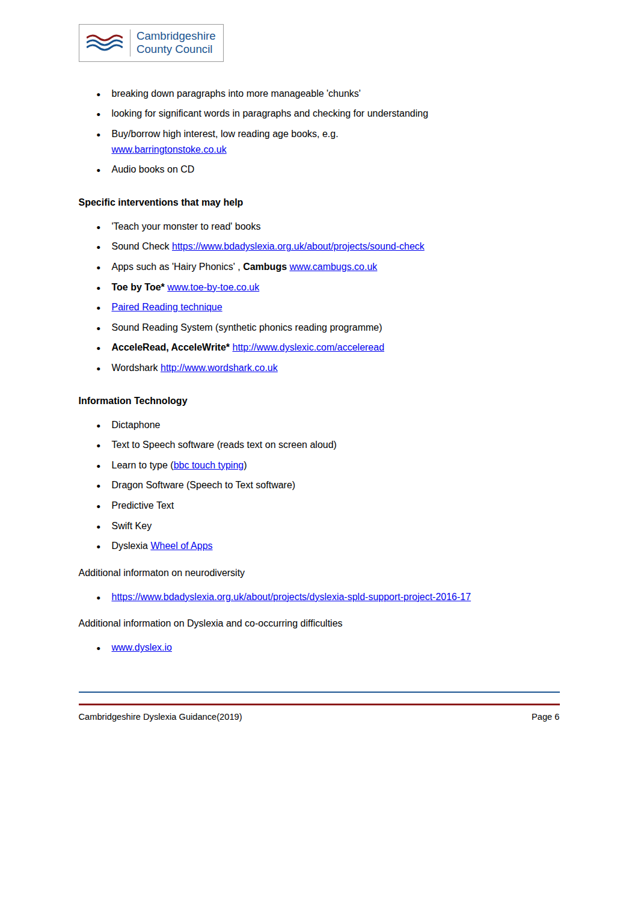Cambridgeshire County Council
breaking down paragraphs into more manageable 'chunks'
looking for significant words in paragraphs and checking for understanding
Buy/borrow high interest, low reading age books, e.g.
www.barringtonstoke.co.uk
Audio books on CD
Specific interventions that may help
'Teach your monster to read' books
Sound Check https://www.bdadyslexia.org.uk/about/projects/sound-check
Apps such as 'Hairy Phonics' , Cambugs www.cambugs.co.uk
Toe by Toe* www.toe-by-toe.co.uk
Paired Reading technique
Sound Reading System (synthetic phonics reading programme)
AcceleRead, AcceleWrite* http://www.dyslexic.com/acceleread
Wordshark http://www.wordshark.co.uk
Information Technology
Dictaphone
Text to Speech software (reads text on screen aloud)
Learn to type (bbc touch typing)
Dragon Software (Speech to Text software)
Predictive Text
Swift Key
Dyslexia Wheel of Apps
Additional informaton on neurodiversity
https://www.bdadyslexia.org.uk/about/projects/dyslexia-spld-support-project-2016-17
Additional information on Dyslexia and co-occurring difficulties
www.dyslex.io
Cambridgeshire Dyslexia Guidance(2019) Page 6